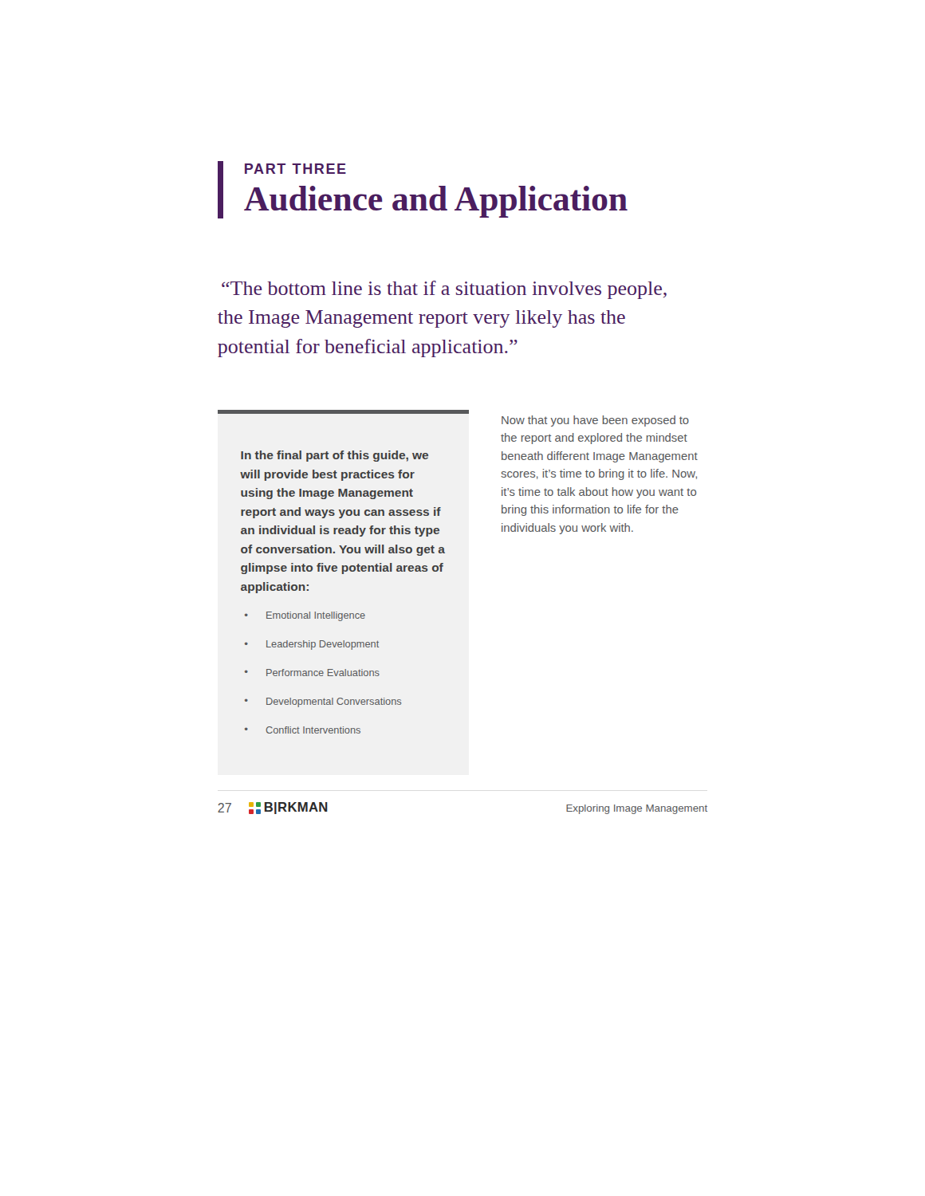Part Three
Audience and Application
“The bottom line is that if a situation involves people, the Image Management report very likely has the potential for beneficial application.”
In the final part of this guide, we will provide best practices for using the Image Management report and ways you can assess if an individual is ready for this type of conversation. You will also get a glimpse into five potential areas of application:
Emotional Intelligence
Leadership Development
Performance Evaluations
Developmental Conversations
Conflict Interventions
Now that you have been exposed to the report and explored the mindset beneath different Image Management scores, it’s time to bring it to life. Now, it’s time to talk about how you want to bring this information to life for the individuals you work with.
27 B|RKMAN
Exploring Image Management